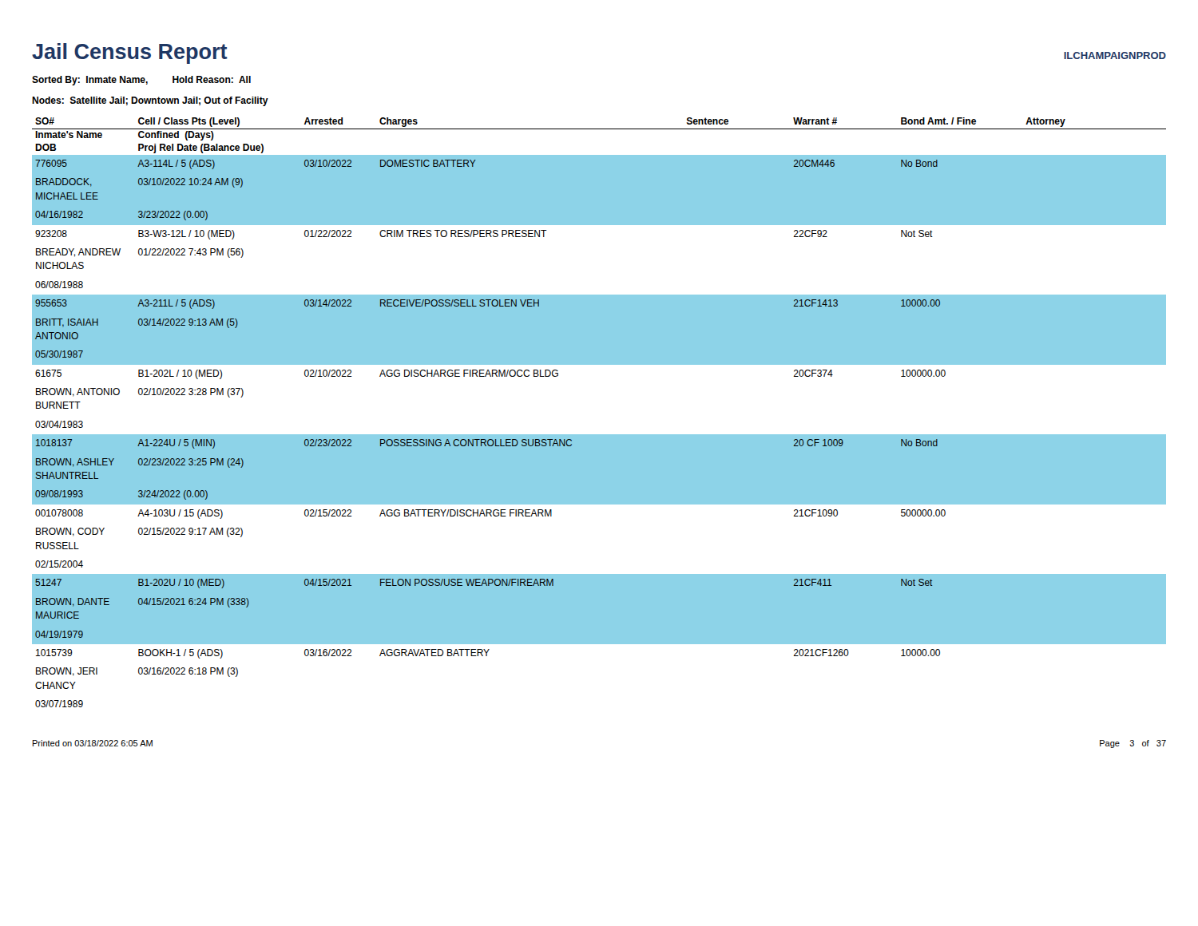ILCHAMPAIGNPROD
Jail Census Report
Sorted By: Inmate Name, Hold Reason: All
Nodes: Satellite Jail; Downtown Jail; Out of Facility
| SO# | Cell / Class Pts (Level) | Arrested | Charges | Sentence | Warrant # | Bond Amt. / Fine | Attorney |
| --- | --- | --- | --- | --- | --- | --- | --- |
| Inmate's Name | Confined (Days) | | | | | | |
| DOB | Proj Rel Date (Balance Due) | | | | | | |
| 776095 | A3-114L / 5 (ADS) | 03/10/2022 | DOMESTIC BATTERY | | 20CM446 | No Bond | |
| BRADDOCK, MICHAEL LEE | 03/10/2022 10:24 AM (9) | | | | | | |
| 04/16/1982 | 3/23/2022 (0.00) | | | | | | |
| 923208 | B3-W3-12L / 10 (MED) | 01/22/2022 | CRIM TRES TO RES/PERS PRESENT | | 22CF92 | Not Set | |
| BREADY, ANDREW NICHOLAS | 01/22/2022 7:43 PM (56) | | | | | | |
| 06/08/1988 | | | | | | | |
| 955653 | A3-211L / 5 (ADS) | 03/14/2022 | RECEIVE/POSS/SELL STOLEN VEH | | 21CF1413 | 10000.00 | |
| BRITT, ISAIAH ANTONIO | 03/14/2022 9:13 AM (5) | | | | | | |
| 05/30/1987 | | | | | | | |
| 61675 | B1-202L / 10 (MED) | 02/10/2022 | AGG DISCHARGE FIREARM/OCC BLDG | | 20CF374 | 100000.00 | |
| BROWN, ANTONIO BURNETT | 02/10/2022 3:28 PM (37) | | | | | | |
| 03/04/1983 | | | | | | | |
| 1018137 | A1-224U / 5 (MIN) | 02/23/2022 | POSSESSING A CONTROLLED SUBSTANC | | 20 CF 1009 | No Bond | |
| BROWN, ASHLEY SHAUNTRELL | 02/23/2022 3:25 PM (24) | | | | | | |
| 09/08/1993 | 3/24/2022 (0.00) | | | | | | |
| 001078008 | A4-103U / 15 (ADS) | 02/15/2022 | AGG BATTERY/DISCHARGE FIREARM | | 21CF1090 | 500000.00 | |
| BROWN, CODY RUSSELL | 02/15/2022 9:17 AM (32) | | | | | | |
| 02/15/2004 | | | | | | | |
| 51247 | B1-202U / 10 (MED) | 04/15/2021 | FELON POSS/USE WEAPON/FIREARM | | 21CF411 | Not Set | |
| BROWN, DANTE MAURICE | 04/15/2021 6:24 PM (338) | | | | | | |
| 04/19/1979 | | | | | | | |
| 1015739 | BOOKH-1 / 5 (ADS) | 03/16/2022 | AGGRAVATED BATTERY | | 2021CF1260 | 10000.00 | |
| BROWN, JERI CHANCY | 03/16/2022 6:18 PM (3) | | | | | | |
| 03/07/1989 | | | | | | | |
Printed on 03/18/2022 6:05 AM Page 3 of 37